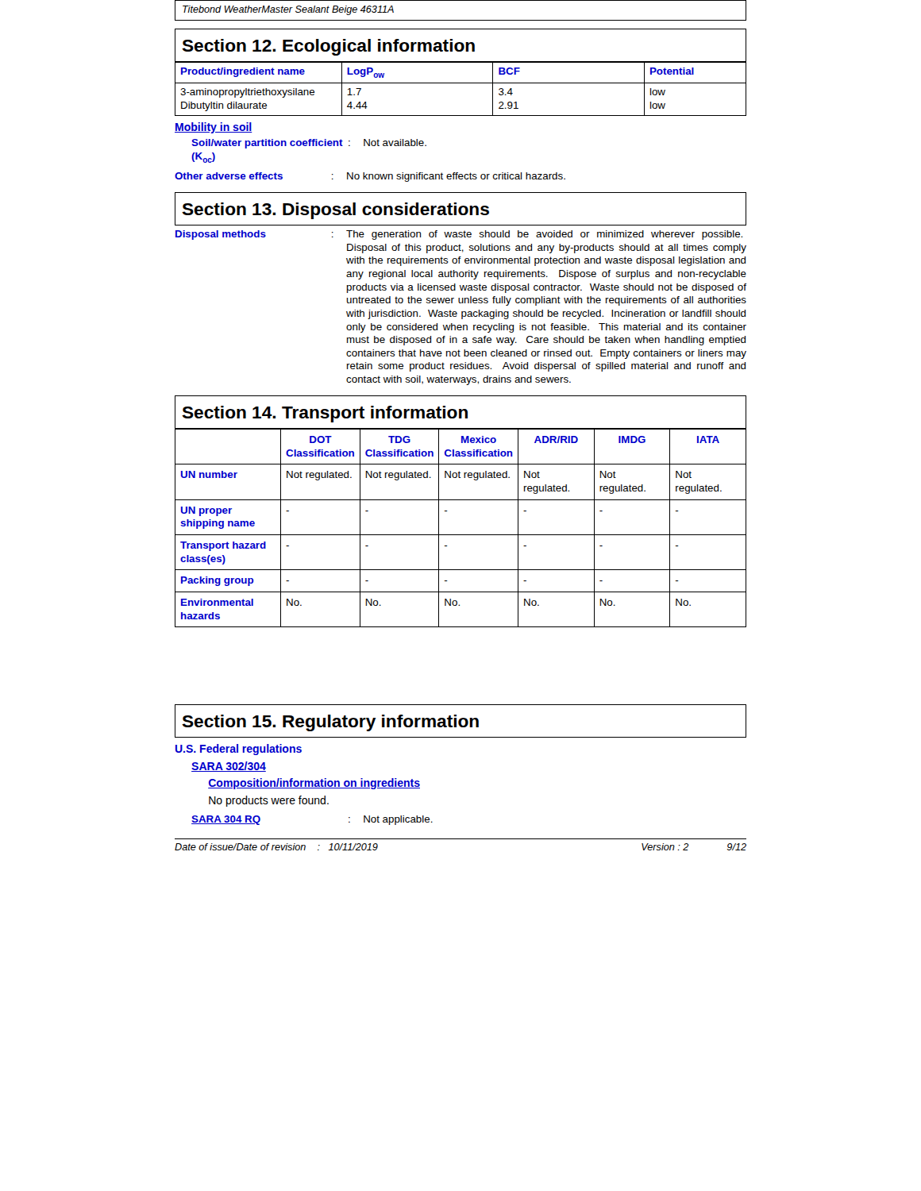Titebond WeatherMaster Sealant Beige 46311A
Section 12. Ecological information
| Product/ingredient name | LogP ow | BCF | Potential |
| --- | --- | --- | --- |
| 3-aminopropyltriethoxysilane Dibutyltin dilaurate | 1.7 4.44 | 3.4 2.91 | low low |
Mobility in soil
| Soil/water partition coefficient (K oc ) | : | Not available. |
| Other adverse effects | : | No known significant effects or critical hazards. |
Section 13. Disposal considerations
| Disposal methods | : | The generation of waste should be avoided or minimized wherever possible. Disposal of this product, solutions and any by-products should at all times comply with the requirements of environmental protection and waste disposal legislation and any regional local authority requirements. Dispose of surplus and non-recyclable products via a licensed waste disposal contractor. Waste should not be disposed of untreated to the sewer unless fully compliant with the requirements of all authorities with jurisdiction. Waste packaging should be recycled. Incineration or landfill should only be considered when recycling is not feasible. This material and its container must be disposed of in a safe way. Care should be taken when handling emptied containers that have not been cleaned or rinsed out. Empty containers or liners may retain some product residues. Avoid dispersal of spilled material and runoff and contact with soil, waterways, drains and sewers. |
Section 14. Transport information
| | DOT Classification | TDG Classification | Mexico Classification | ADR/RID | IMDG | IATA |
| --- | --- | --- | --- | --- | --- | --- |
| UN number | Not regulated. | Not regulated. | Not regulated. | Not regulated. | Not regulated. | Not regulated. |
| UN proper shipping name | - | - | - | - | - | - |
| Transport hazard class(es) | - | - | - | - | - | - |
| Packing group | - | - | - | - | - | - |
| Environmental hazards | No. | No. | No. | No. | No. | No. |
Section 15. Regulatory information
U.S. Federal regulations
SARA 302/304
Composition/information on ingredients
No products were found.
| SARA 304 RQ | : | Not applicable. |
Date of issue/Date of revision : 10/11/2019
Version : 2
9/12